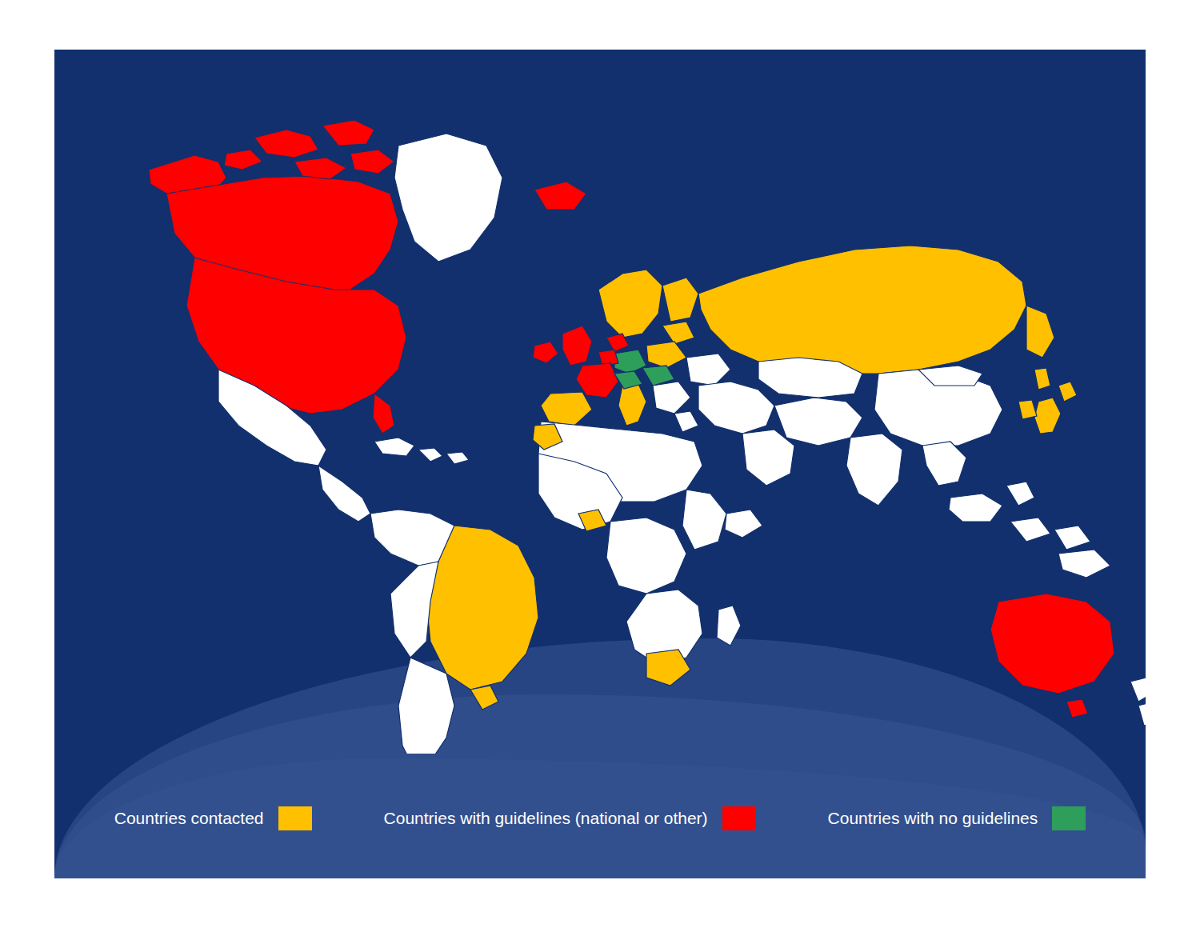World map of guideline status by country
Countries contacted
Countries with guidelines (national or other)
Countries with no guidelines